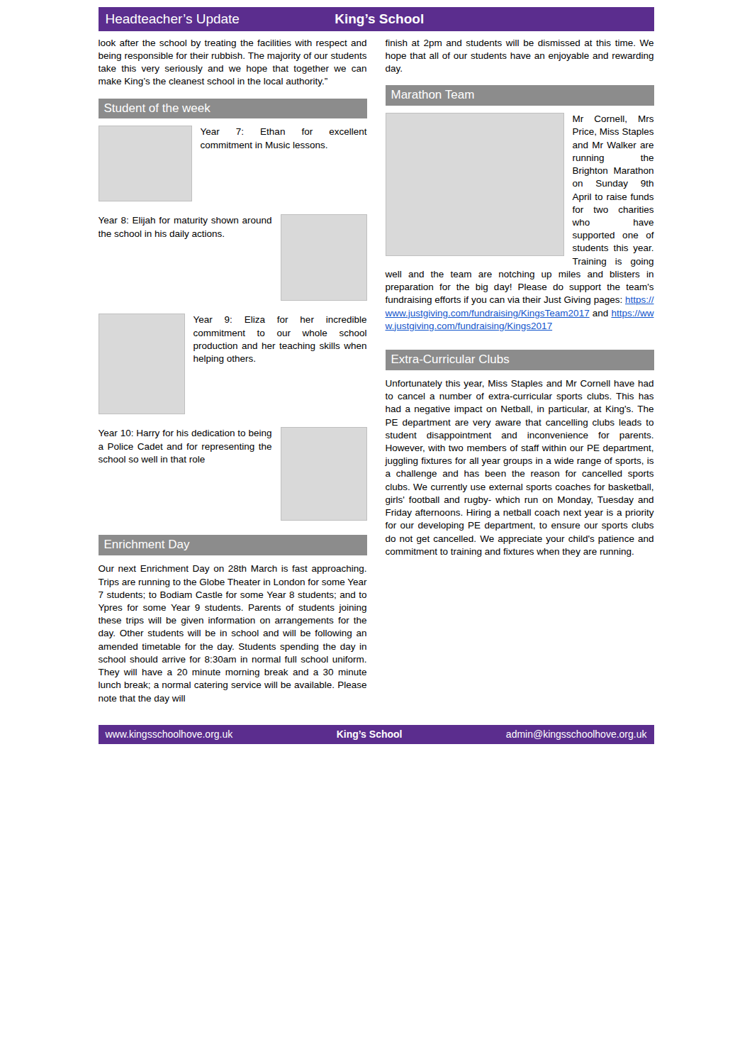Headteacher’s Update
King’s School
look after the school by treating the facilities with respect and being responsible for their rubbish. The majority of our students take this very seriously and we hope that together we can make King’s the cleanest school in the local authority.”
Student of the week
Year 7: Ethan for excellent commitment in Music lessons.
Year 8: Elijah for maturity shown around the school in his daily actions.
Year 9: Eliza for her incredible commitment to our whole school production and her teaching skills when helping others.
Year 10: Harry for his dedication to being a Police Cadet and for representing the school so well in that role
Enrichment Day
Our next Enrichment Day on 28th March is fast approaching. Trips are running to the Globe Theater in London for some Year 7 students; to Bodiam Castle for some Year 8 students; and to Ypres for some Year 9 students. Parents of students joining these trips will be given information on arrangements for the day. Other students will be in school and will be following an amended timetable for the day. Students spending the day in school should arrive for 8:30am in normal full school uniform. They will have a 20 minute morning break and a 30 minute lunch break; a normal catering service will be available. Please note that the day will
finish at 2pm and students will be dismissed at this time. We hope that all of our students have an enjoyable and rewarding day.
Marathon Team
Mr Cornell, Mrs Price, Miss Staples and Mr Walker are running the Brighton Marathon on Sunday 9th April to raise funds for two charities who have supported one of students this year. Training is going well and the team are notching up miles and blisters in preparation for the big day! Please do support the team's fundraising efforts if you can via their Just Giving pages: https://www.justgiving.com/fundraising/KingsTeam2017 and https://www.justgiving.com/fundraising/Kings2017
Extra-Curricular Clubs
Unfortunately this year, Miss Staples and Mr Cornell have had to cancel a number of extra-curricular sports clubs. This has had a negative impact on Netball, in particular, at King's. The PE department are very aware that cancelling clubs leads to student disappointment and inconvenience for parents. However, with two members of staff within our PE department, juggling fixtures for all year groups in a wide range of sports, is a challenge and has been the reason for cancelled sports clubs. We currently use external sports coaches for basketball, girls' football and rugby- which run on Monday, Tuesday and Friday afternoons. Hiring a netball coach next year is a priority for our developing PE department, to ensure our sports clubs do not get cancelled. We appreciate your child's patience and commitment to training and fixtures when they are running.
www.kingsschoolhove.org.uk
King’s School
admin@kingsschoolhove.org.uk